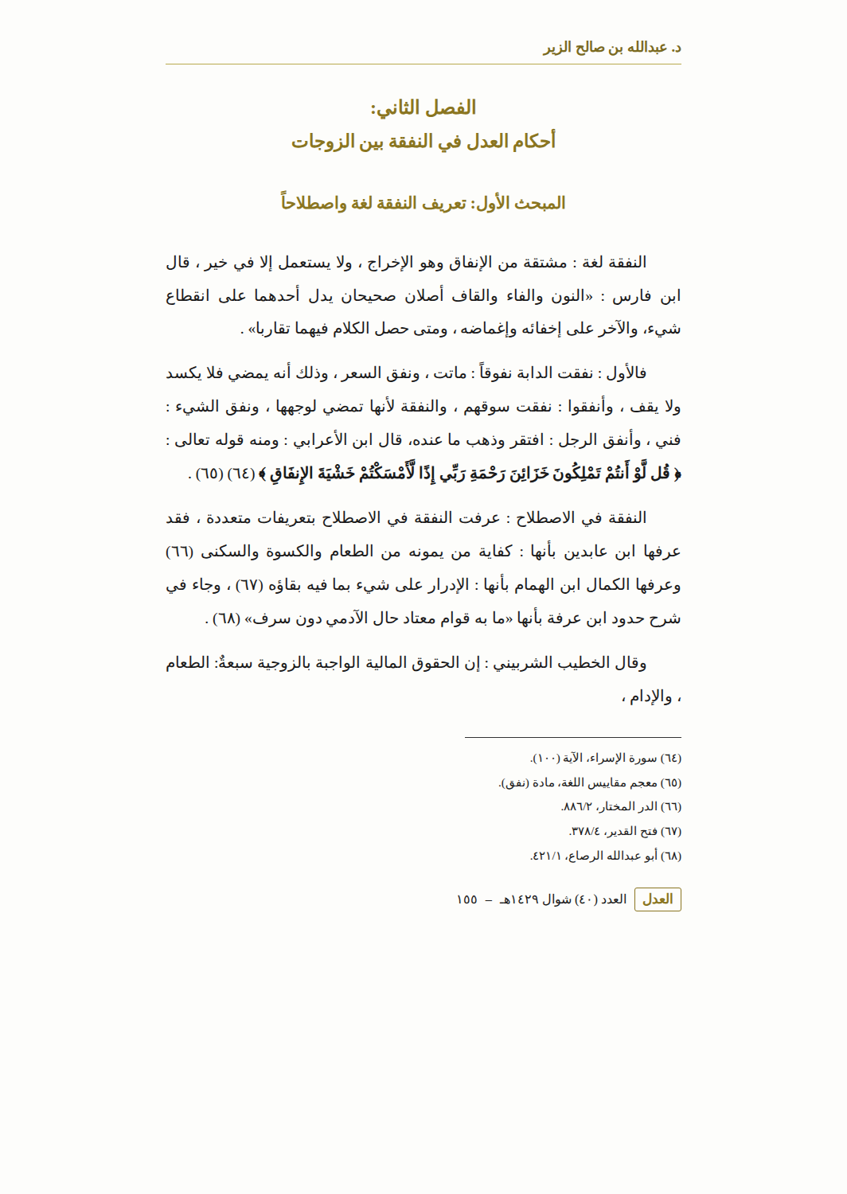د. عبدالله بن صالح الزير
الفصل الثاني:
أحكام العدل في النفقة بين الزوجات
المبحث الأول: تعريف النفقة لغة واصطلاحاً
النفقة لغة : مشتقة من الإنفاق وهو الإخراج ، ولا يستعمل إلا في خير ، قال ابن فارس : «النون والفاء والقاف أصلان صحيحان يدل أحدهما على انقطاع شيء، والآخر على إخفائه وإغماضه ، ومتى حصل الكلام فيهما تقاربا» .
فالأول : نفقت الدابة نفوقاً : ماتت ، ونفق السعر ، وذلك أنه يمضي فلا يكسد ولا يقف ، وأنفقوا : نفقت سوقهم ، والنفقة لأنها تمضي لوجهها ، ونفق الشيء : فني ، وأنفق الرجل : افتقر وذهب ما عنده، قال ابن الأعرابي : ومنه قوله تعالى : ﴿ قُل لَّوْ أَنتُمْ تَمْلِكُونَ خَزَائِنَ رَحْمَةِ رَبِّي إِذًا لَّأَمْسَكْتُمْ خَشْيَةَ الإِنفَاقِ ﴾ (٦٤) (٦٥) .
النفقة في الاصطلاح : عرفت النفقة في الاصطلاح بتعريفات متعددة ، فقد عرفها ابن عابدين بأنها : كفاية من يمونه من الطعام والكسوة والسكنى (٦٦) وعرفها الكمال ابن الهمام بأنها : الإدرار على شيء بما فيه بقاؤه (٦٧) ، وجاء في شرح حدود ابن عرفة بأنها «ما به قوام معتاد حال الآدمي دون سرف» (٦٨) .
وقال الخطيب الشربيني : إن الحقوق المالية الواجبة بالزوجية سبعةٌ: الطعام ، والإدام ،
(٦٤) سورة الإسراء، الآية (١٠٠).
(٦٥) معجم مقاييس اللغة، مادة (نفق).
(٦٦) الدر المختار، ٨٨٦/٢.
(٦٧) فتح القدير، ٣٧٨/٤.
(٦٨) أبو عبدالله الرصاع، ٤٢١/١.
العدل العدد (٤٠) شوال ١٤٢٩هـ – ١٥٥